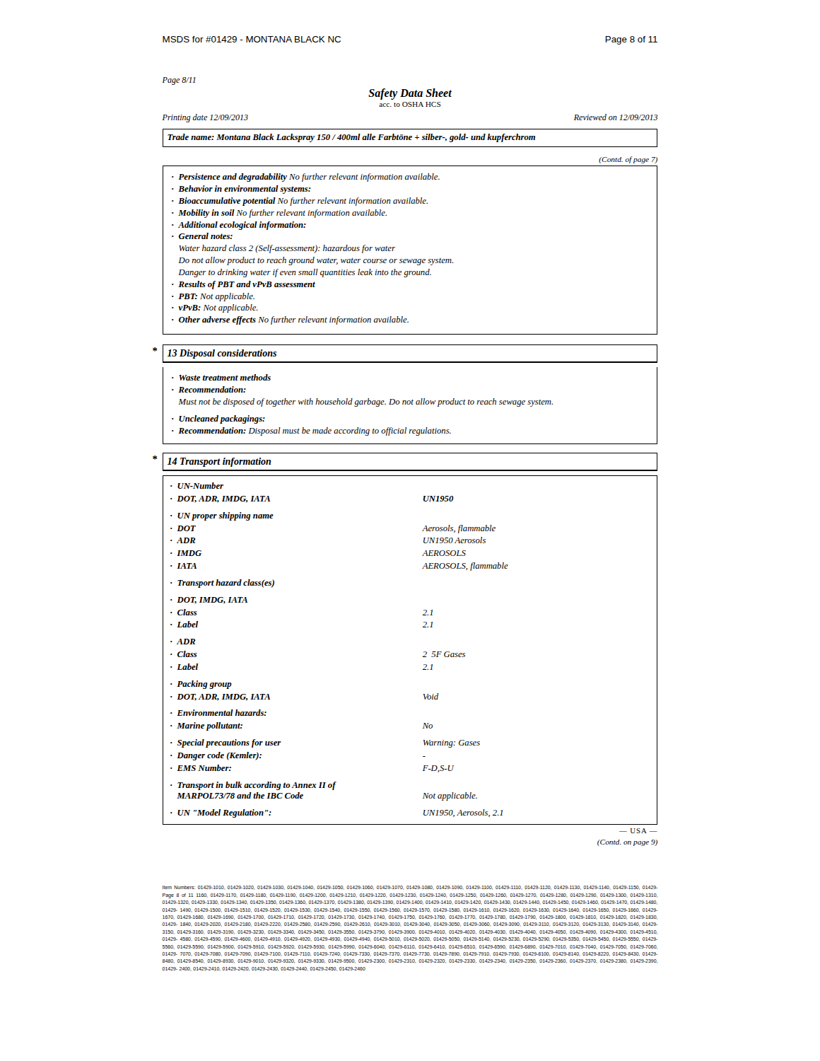MSDS for #01429 - MONTANA BLACK NC
Page 8 of 11
Page 8/11
Safety Data Sheet acc. to OSHA HCS
Printing date 12/09/2013 Reviewed on 12/09/2013
Trade name: Montana Black Lackspray 150 / 400ml alle Farbtöne + silber-, gold- und kupferchrom
(Contd. of page 7)
Persistence and degradability No further relevant information available.
Behavior in environmental systems:
Bioaccumulative potential No further relevant information available.
Mobility in soil No further relevant information available.
Additional ecological information:
General notes:
Water hazard class 2 (Self-assessment): hazardous for water
Do not allow product to reach ground water, water course or sewage system.
Danger to drinking water if even small quantities leak into the ground.
Results of PBT and vPvB assessment
PBT: Not applicable.
vPvB: Not applicable.
Other adverse effects No further relevant information available.
*
13 Disposal considerations
Waste treatment methods
Recommendation:
Must not be disposed of together with household garbage. Do not allow product to reach sewage system.
Uncleaned packagings:
Recommendation: Disposal must be made according to official regulations.
*
14 Transport information
| UN-Number | |
| DOT, ADR, IMDG, IATA | UN1950 |
| UN proper shipping name | |
| DOT | Aerosols, flammable |
| ADR | UN1950 Aerosols |
| IMDG | AEROSOLS |
| IATA | AEROSOLS, flammable |
| Transport hazard class(es) | |
| DOT, IMDG, IATA | |
| Class | 2.1 |
| Label | 2.1 |
| ADR | |
| Class | 2 5F Gases |
| Label | 2.1 |
| Packing group | |
| DOT, ADR, IMDG, IATA | Void |
| Environmental hazards: | |
| Marine pollutant: | No |
| Special precautions for user | Warning: Gases |
| Danger code (Kemler): | - |
| EMS Number: | F-D,S-U |
| Transport in bulk according to Annex II of MARPOL73/78 and the IBC Code | Not applicable. |
| UN "Model Regulation": | UN1950, Aerosols, 2.1 |
— USA —
(Contd. on page 9)
Item Numbers: 01429-1010, 01429-1020, 01429-1030, 01429-1040, 01429-1050, 01429-1060, 01429-1070, 01429-1080, 01429-1090, 01429-1100, 01429-1110, 01429-1120, 01429-1130, 01429-1140, 01429-1150, 01429-Page 8 of 11 1160, 01429-1170, 01429-1180, 01429-1190, 01429-1200, 01429-1210, 01429-1220, 01429-1230, 01429-1240, 01429-1250, 01429-1260, 01429-1270, 01429-1280, 01429-1290, 01429-1300, 01429-1310, 01429-1320, 01429-1330, 01429-1340, 01429-1350, 01429-1360, 01429-1370, 01429-1380, 01429-1390, 01429-1400, 01429-1410, 01429-1420, 01429-1430, 01429-1440, 01429-1450, 01429-1460, 01429-1470, 01429-1480, 01429- 1490, 01429-1500, 01429-1510, 01429-1520, 01429-1530, 01429-1540, 01429-1550, 01429-1560, 01429-1570, 01429-1580, 01429-1610, 01429-1620, 01429-1630, 01429-1640, 01429-1650, 01429-1660, 01429-1670, 01429-1680, 01429-1690, 01429-1700, 01429-1710, 01429-1720, 01429-1730, 01429-1740, 01429-1750, 01429-1760, 01429-1770, 01429-1780, 01429-1790, 01429-1800, 01429-1810, 01429-1820, 01429-1830, 01429- 1840, 01429-2020, 01429-2180, 01429-2220, 01429-2580, 01429-2590, 01429-2610, 01429-3010, 01429-3040, 01429-3050, 01429-3060, 01429-3090, 01429-3110, 01429-3120, 01429-3130, 01429-3140, 01429-3150, 01429-3160, 01429-3190, 01429-3230, 01429-3340, 01429-3450, 01429-3550, 01429-3790, 01429-3900, 01429-4010, 01429-4020, 01429-4030, 01429-4040, 01429-4050, 01429-4090, 01429-4300, 01429-4510, 01429- 4580, 01429-4590, 01429-4600, 01429-4910, 01429-4920, 01429-4930, 01429-4940, 01429-5010, 01429-5020, 01429-5050, 01429-5140, 01429-5230, 01429-5290, 01429-5350, 01429-5450, 01429-5550, 01429-5560, 01429-5590, 01429-5900, 01429-5910, 01429-5920, 01429-5930, 01429-5990, 01429-6040, 01429-6110, 01429-6410, 01429-6510, 01429-6590, 01429-6890, 01429-7010, 01429-7040, 01429-7050, 01429-7060, 01429- 7070, 01429-7080, 01429-7090, 01429-7100, 01429-7110, 01429-7240, 01429-7330, 01429-7370, 01429-7730, 01429-7890, 01429-7910, 01429-7930, 01429-8100, 01429-8140, 01429-8220, 01429-8430, 01429-8480, 01429-8540, 01429-8930, 01429-9010, 01429-9320, 01429-9330, 01429-9500, 01429-2300, 01429-2310, 01429-2320, 01429-2330, 01429-2340, 01429-2350, 01429-2360, 01429-2370, 01429-2380, 01429-2390, 01429- 2400, 01429-2410, 01429-2420, 01429-2430, 01429-2440, 01429-2450, 01429-2460